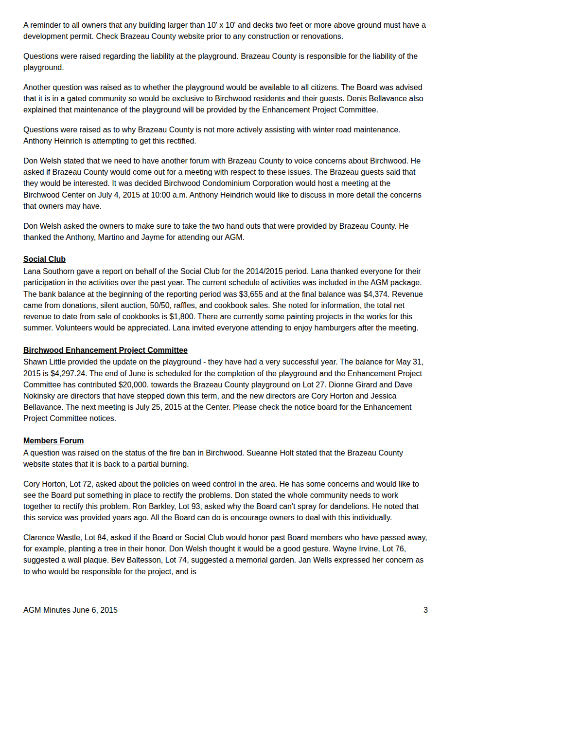A reminder to all owners that any building larger than 10' x 10' and decks two feet or more above ground must have a development permit. Check Brazeau County website prior to any construction or renovations.
Questions were raised regarding the liability at the playground. Brazeau County is responsible for the liability of the playground.
Another question was raised as to whether the playground would be available to all citizens. The Board was advised that it is in a gated community so would be exclusive to Birchwood residents and their guests. Denis Bellavance also explained that maintenance of the playground will be provided by the Enhancement Project Committee.
Questions were raised as to why Brazeau County is not more actively assisting with winter road maintenance. Anthony Heinrich is attempting to get this rectified.
Don Welsh stated that we need to have another forum with Brazeau County to voice concerns about Birchwood. He asked if Brazeau County would come out for a meeting with respect to these issues. The Brazeau guests said that they would be interested. It was decided Birchwood Condominium Corporation would host a meeting at the Birchwood Center on July 4, 2015 at 10:00 a.m. Anthony Heindrich would like to discuss in more detail the concerns that owners may have.
Don Welsh asked the owners to make sure to take the two hand outs that were provided by Brazeau County. He thanked the Anthony, Martino and Jayme for attending our AGM.
Social Club
Lana Southorn gave a report on behalf of the Social Club for the 2014/2015 period. Lana thanked everyone for their participation in the activities over the past year. The current schedule of activities was included in the AGM package. The bank balance at the beginning of the reporting period was $3,655 and at the final balance was $4,374. Revenue came from donations, silent auction, 50/50, raffles, and cookbook sales. She noted for information, the total net revenue to date from sale of cookbooks is $1,800. There are currently some painting projects in the works for this summer. Volunteers would be appreciated. Lana invited everyone attending to enjoy hamburgers after the meeting.
Birchwood Enhancement Project Committee
Shawn Little provided the update on the playground - they have had a very successful year. The balance for May 31, 2015 is $4,297.24. The end of June is scheduled for the completion of the playground and the Enhancement Project Committee has contributed $20,000. towards the Brazeau County playground on Lot 27. Dionne Girard and Dave Nokinsky are directors that have stepped down this term, and the new directors are Cory Horton and Jessica Bellavance. The next meeting is July 25, 2015 at the Center. Please check the notice board for the Enhancement Project Committee notices.
Members Forum
A question was raised on the status of the fire ban in Birchwood. Sueanne Holt stated that the Brazeau County website states that it is back to a partial burning.
Cory Horton, Lot 72, asked about the policies on weed control in the area. He has some concerns and would like to see the Board put something in place to rectify the problems. Don stated the whole community needs to work together to rectify this problem. Ron Barkley, Lot 93, asked why the Board can't spray for dandelions. He noted that this service was provided years ago. All the Board can do is encourage owners to deal with this individually.
Clarence Wastle, Lot 84, asked if the Board or Social Club would honor past Board members who have passed away, for example, planting a tree in their honor. Don Welsh thought it would be a good gesture. Wayne Irvine, Lot 76, suggested a wall plaque. Bev Baltesson, Lot 74, suggested a memorial garden. Jan Wells expressed her concern as to who would be responsible for the project, and is
AGM Minutes June 6, 2015 3